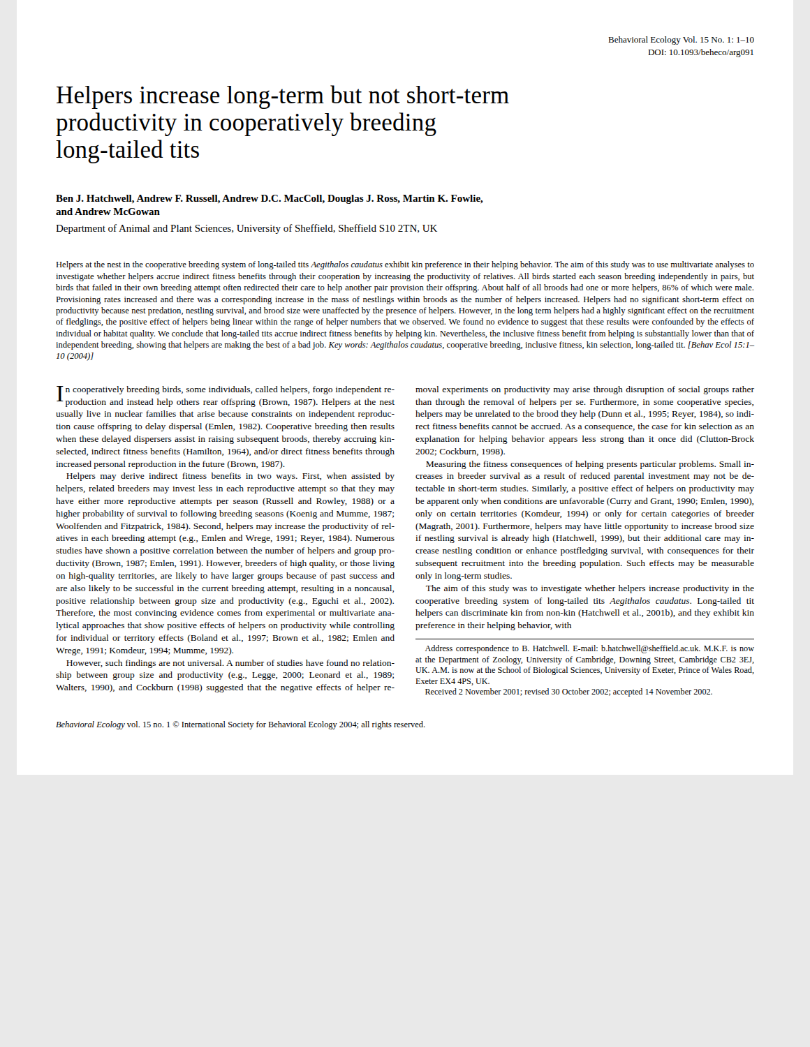Behavioral Ecology Vol. 15 No. 1: 1–10
DOI: 10.1093/beheco/arg091
Helpers increase long-term but not short-term
productivity in cooperatively breeding
long-tailed tits
Ben J. Hatchwell, Andrew F. Russell, Andrew D.C. MacColl, Douglas J. Ross, Martin K. Fowlie,
and Andrew McGowan
Department of Animal and Plant Sciences, University of Sheffield, Sheffield S10 2TN, UK
Helpers at the nest in the cooperative breeding system of long-tailed tits Aegithalos caudatus exhibit kin preference in their helping behavior. The aim of this study was to use multivariate analyses to investigate whether helpers accrue indirect fitness benefits through their cooperation by increasing the productivity of relatives. All birds started each season breeding independently in pairs, but birds that failed in their own breeding attempt often redirected their care to help another pair provision their offspring. About half of all broods had one or more helpers, 86% of which were male. Provisioning rates increased and there was a corresponding increase in the mass of nestlings within broods as the number of helpers increased. Helpers had no significant short-term effect on productivity because nest predation, nestling survival, and brood size were unaffected by the presence of helpers. However, in the long term helpers had a highly significant effect on the recruitment of fledglings, the positive effect of helpers being linear within the range of helper numbers that we observed. We found no evidence to suggest that these results were confounded by the effects of individual or habitat quality. We conclude that long-tailed tits accrue indirect fitness benefits by helping kin. Nevertheless, the inclusive fitness benefit from helping is substantially lower than that of independent breeding, showing that helpers are making the best of a bad job. Key words: Aegithalos caudatus, cooperative breeding, inclusive fitness, kin selection, long-tailed tit. [Behav Ecol 15:1–10 (2004)]
In cooperatively breeding birds, some individuals, called helpers, forgo independent reproduction and instead help others rear offspring (Brown, 1987). Helpers at the nest usually live in nuclear families that arise because constraints on independent reproduction cause offspring to delay dispersal (Emlen, 1982). Cooperative breeding then results when these delayed dispersers assist in raising subsequent broods, thereby accruing kin-selected, indirect fitness benefits (Hamilton, 1964), and/or direct fitness benefits through increased personal reproduction in the future (Brown, 1987).
Helpers may derive indirect fitness benefits in two ways. First, when assisted by helpers, related breeders may invest less in each reproductive attempt so that they may have either more reproductive attempts per season (Russell and Rowley, 1988) or a higher probability of survival to following breeding seasons (Koenig and Mumme, 1987; Woolfenden and Fitzpatrick, 1984). Second, helpers may increase the productivity of relatives in each breeding attempt (e.g., Emlen and Wrege, 1991; Reyer, 1984). Numerous studies have shown a positive correlation between the number of helpers and group productivity (Brown, 1987; Emlen, 1991). However, breeders of high quality, or those living on high-quality territories, are likely to have larger groups because of past success and are also likely to be successful in the current breeding attempt, resulting in a noncausal, positive relationship between group size and productivity (e.g., Eguchi et al., 2002). Therefore, the most convincing evidence comes from experimental or multivariate analytical approaches that show positive effects of helpers on productivity while controlling for individual or territory effects (Boland et al., 1997; Brown et al., 1982; Emlen and Wrege, 1991; Komdeur, 1994; Mumme, 1992).
However, such findings are not universal. A number of studies have found no relationship between group size and productivity (e.g., Legge, 2000; Leonard et al., 1989; Walters, 1990), and Cockburn (1998) suggested that the negative effects of helper removal experiments on productivity may arise through disruption of social groups rather than through the removal of helpers per se. Furthermore, in some cooperative species, helpers may be unrelated to the brood they help (Dunn et al., 1995; Reyer, 1984), so indirect fitness benefits cannot be accrued. As a consequence, the case for kin selection as an explanation for helping behavior appears less strong than it once did (Clutton-Brock 2002; Cockburn, 1998).
Measuring the fitness consequences of helping presents particular problems. Small increases in breeder survival as a result of reduced parental investment may not be detectable in short-term studies. Similarly, a positive effect of helpers on productivity may be apparent only when conditions are unfavorable (Curry and Grant, 1990; Emlen, 1990), only on certain territories (Komdeur, 1994) or only for certain categories of breeder (Magrath, 2001). Furthermore, helpers may have little opportunity to increase brood size if nestling survival is already high (Hatchwell, 1999), but their additional care may increase nestling condition or enhance postfledging survival, with consequences for their subsequent recruitment into the breeding population. Such effects may be measurable only in long-term studies.
The aim of this study was to investigate whether helpers increase productivity in the cooperative breeding system of long-tailed tits Aegithalos caudatus. Long-tailed tit helpers can discriminate kin from non-kin (Hatchwell et al., 2001b), and they exhibit kin preference in their helping behavior, with
Address correspondence to B. Hatchwell. E-mail: b.hatchwell@sheffield.ac.uk. M.K.F. is now at the Department of Zoology, University of Cambridge, Downing Street, Cambridge CB2 3EJ, UK. A.M. is now at the School of Biological Sciences, University of Exeter, Prince of Wales Road, Exeter EX4 4PS, UK.
Received 2 November 2001; revised 30 October 2002; accepted 14 November 2002.
Behavioral Ecology vol. 15 no. 1 © International Society for Behavioral Ecology 2004; all rights reserved.